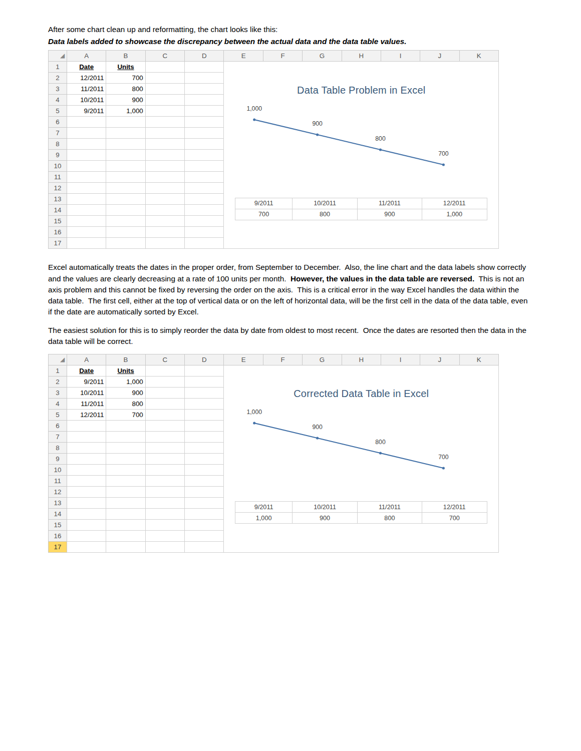After some chart clean up and reformatting, the chart looks like this:
Data labels added to showcase the discrepancy between the actual data and the data table values.
| ◢ | A | B | C | D | E | F | G | H | I | J | K |
| --- | --- | --- | --- | --- | --- | --- | --- | --- | --- | --- | --- |
| 1 | Date | Units | | | Data Table Problem in Excel 1,000 900 800 700 / 9/2011 / 10/2011 / 11/2011 / 12/2011 / / 700 / 800 / 900 / 1,000 / |
| 2 | 12/2011 | 700 | | |
| 3 | 11/2011 | 800 | | |
| 4 | 10/2011 | 900 | | |
| 5 | 9/2011 | 1,000 | | |
| 6 | | | | |
| 7 | | | | |
| 8 | | | | |
| 9 | | | | |
| 10 | | | | |
| 11 | | | | |
| 12 | | | | |
| 13 | | | | |
| 14 | | | | |
| 15 | | | | |
| 16 | | | | |
| 17 | | | | |
Excel automatically treats the dates in the proper order, from September to December. Also, the line chart and the data labels show correctly and the values are clearly decreasing at a rate of 100 units per month. However, the values in the data table are reversed. This is not an axis problem and this cannot be fixed by reversing the order on the axis. This is a critical error in the way Excel handles the data within the data table. The first cell, either at the top of vertical data or on the left of horizontal data, will be the first cell in the data of the data table, even if the date are automatically sorted by Excel.
The easiest solution for this is to simply reorder the data by date from oldest to most recent. Once the dates are resorted then the data in the data table will be correct.
| ◢ | A | B | C | D | E | F | G | H | I | J | K |
| --- | --- | --- | --- | --- | --- | --- | --- | --- | --- | --- | --- |
| 1 | Date | Units | | | Corrected Data Table in Excel 1,000 900 800 700 / 9/2011 / 10/2011 / 11/2011 / 12/2011 / / 1,000 / 900 / 800 / 700 / |
| 2 | 9/2011 | 1,000 | | |
| 3 | 10/2011 | 900 | | |
| 4 | 11/2011 | 800 | | |
| 5 | 12/2011 | 700 | | |
| 6 | | | | |
| 7 | | | | |
| 8 | | | | |
| 9 | | | | |
| 10 | | | | |
| 11 | | | | |
| 12 | | | | |
| 13 | | | | |
| 14 | | | | |
| 15 | | | | |
| 16 | | | | |
| 17 | | | | |